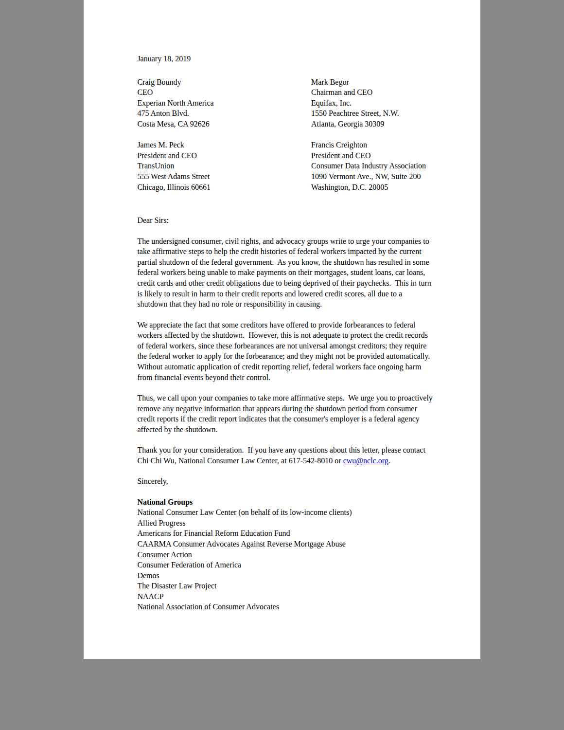January 18, 2019
| Craig Boundy CEO Experian North America 475 Anton Blvd. Costa Mesa, CA 92626 | Mark Begor Chairman and CEO Equifax, Inc. 1550 Peachtree Street, N.W. Atlanta, Georgia 30309 |
| James M. Peck President and CEO TransUnion 555 West Adams Street Chicago, Illinois 60661 | Francis Creighton President and CEO Consumer Data Industry Association 1090 Vermont Ave., NW, Suite 200 Washington, D.C. 20005 |
Dear Sirs:
The undersigned consumer, civil rights, and advocacy groups write to urge your companies to take affirmative steps to help the credit histories of federal workers impacted by the current partial shutdown of the federal government. As you know, the shutdown has resulted in some federal workers being unable to make payments on their mortgages, student loans, car loans, credit cards and other credit obligations due to being deprived of their paychecks. This in turn is likely to result in harm to their credit reports and lowered credit scores, all due to a shutdown that they had no role or responsibility in causing.
We appreciate the fact that some creditors have offered to provide forbearances to federal workers affected by the shutdown. However, this is not adequate to protect the credit records of federal workers, since these forbearances are not universal amongst creditors; they require the federal worker to apply for the forbearance; and they might not be provided automatically. Without automatic application of credit reporting relief, federal workers face ongoing harm from financial events beyond their control.
Thus, we call upon your companies to take more affirmative steps. We urge you to proactively remove any negative information that appears during the shutdown period from consumer credit reports if the credit report indicates that the consumer's employer is a federal agency affected by the shutdown.
Thank you for your consideration. If you have any questions about this letter, please contact Chi Chi Wu, National Consumer Law Center, at 617-542-8010 or cwu@nclc.org.
Sincerely,
National Groups
National Consumer Law Center (on behalf of its low-income clients)
Allied Progress
Americans for Financial Reform Education Fund
CAARMA Consumer Advocates Against Reverse Mortgage Abuse
Consumer Action
Consumer Federation of America
Demos
The Disaster Law Project
NAACP
National Association of Consumer Advocates